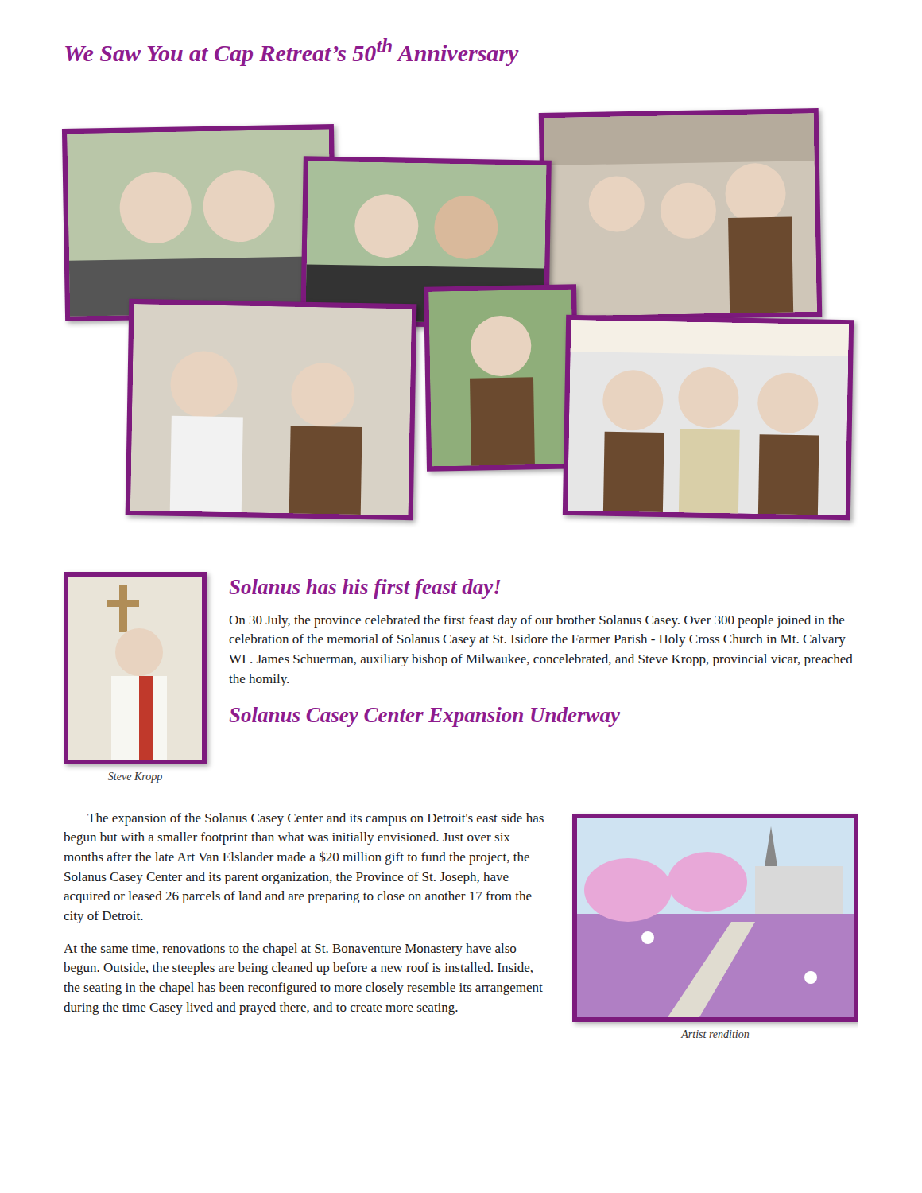We Saw You at Cap Retreat’s 50th Anniversary
Steve Kropp
Solanus has his first feast day!
On 30 July, the province celebrated the first feast day of our brother Solanus Casey. Over 300 people joined in the celebration of the memorial of Solanus Casey at St. Isidore the Farmer Parish - Holy Cross Church in Mt. Calvary WI . James Schuerman, auxiliary bishop of Milwaukee, concelebrated, and Steve Kropp, provincial vicar, preached the homily.
Solanus Casey Center Expansion Underway
Artist rendition
The expansion of the Solanus Casey Center and its campus on Detroit's east side has begun but with a smaller footprint than what was initially envisioned. Just over six months after the late Art Van Elslander made a $20 million gift to fund the project, the Solanus Casey Center and its parent organization, the Province of St. Joseph, have acquired or leased 26 parcels of land and are preparing to close on another 17 from the city of Detroit.
At the same time, renovations to the chapel at St. Bonaventure Monastery have also begun. Outside, the steeples are being cleaned up before a new roof is installed. Inside, the seating in the chapel has been reconfigured to more closely resemble its arrangement during the time Casey lived and prayed there, and to create more seating.